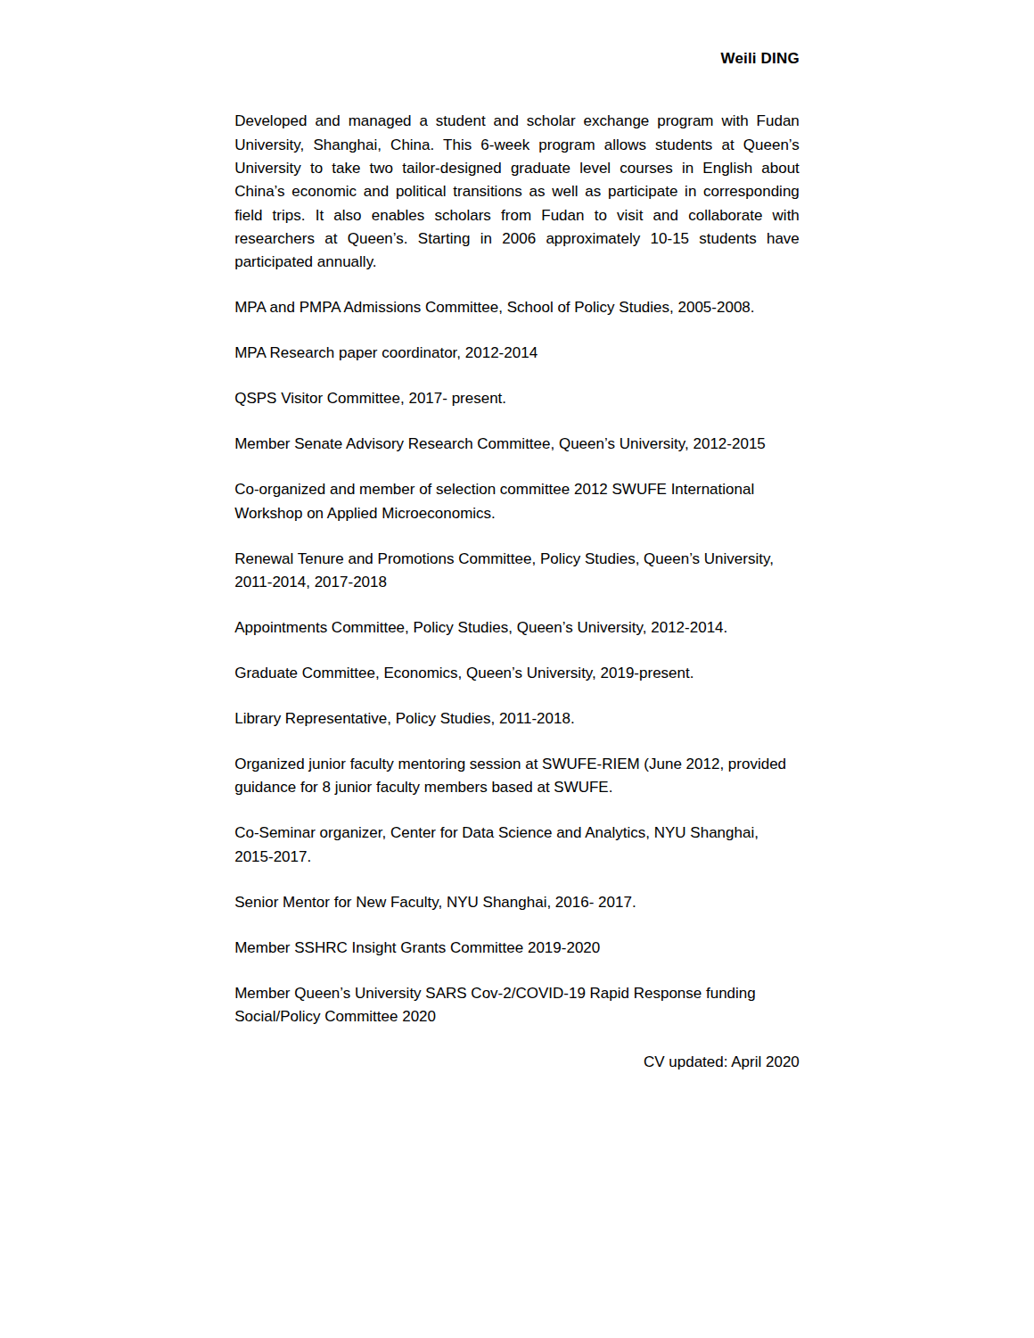Weili DING
Developed and managed a student and scholar exchange program with Fudan University, Shanghai, China. This 6-week program allows students at Queen’s University to take two tailor-designed graduate level courses in English about China’s economic and political transitions as well as participate in corresponding field trips. It also enables scholars from Fudan to visit and collaborate with researchers at Queen’s. Starting in 2006 approximately 10-15 students have participated annually.
MPA and PMPA Admissions Committee, School of Policy Studies, 2005-2008.
MPA Research paper coordinator, 2012-2014
QSPS Visitor Committee, 2017- present.
Member Senate Advisory Research Committee, Queen’s University, 2012-2015
Co-organized and member of selection committee 2012 SWUFE International Workshop on Applied Microeconomics.
Renewal Tenure and Promotions Committee, Policy Studies, Queen’s University, 2011-2014, 2017-2018
Appointments Committee, Policy Studies, Queen’s University, 2012-2014.
Graduate Committee, Economics, Queen’s University, 2019-present.
Library Representative, Policy Studies, 2011-2018.
Organized junior faculty mentoring session at SWUFE-RIEM (June 2012, provided guidance for 8 junior faculty members based at SWUFE.
Co-Seminar organizer, Center for Data Science and Analytics, NYU Shanghai, 2015-2017.
Senior Mentor for New Faculty, NYU Shanghai, 2016- 2017.
Member SSHRC Insight Grants Committee 2019-2020
Member Queen’s University SARS Cov-2/COVID-19 Rapid Response funding Social/Policy Committee 2020
CV updated: April 2020